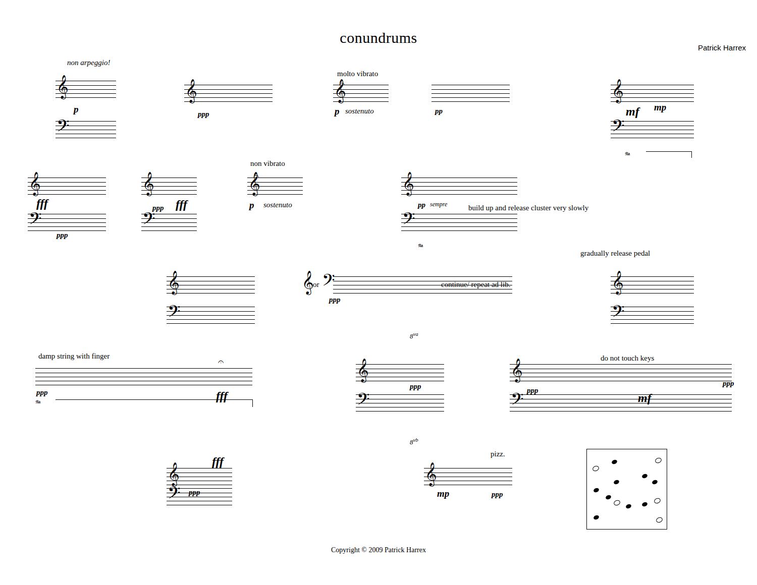conundrums
Patrick Harrex
non arpeggio!
𝄞
𝄢
p
𝄞
ppp
molto vibrato
𝄞
𝄐
p
sostenuto
pp
𝄞
𝄢
mf
mp
𝆮
𝄞
𝄢
fff
ppp
𝄞
𝄢
ppp
fff
non vibrato
𝄞
𝄐
p
sostenuto
𝄞
𝄢
pp
sempre
build up and release cluster very slowly
𝆮
gradually release pedal
𝄞
𝄢
𝄞
or
𝄢
ppp
continue/ repeat ad lib.
𝄞
𝄢
damp string with finger
𝄐
ppp
fff
𝆮
8va
𝄞
𝄢
ppp
8vb
do not touch keys
𝄞
𝄢
ppp
mf
ppp
fff
𝄞
𝄢
ppp
pizz.
𝄞
mp
ppp
Copyright © 2009 Patrick Harrex
Text content of the score
Title: conundrums. Composer: Patrick Harrex.
non arpeggio!
p
ppp
molto vibrato
p sostenuto
pp
mf
mp
Ped.
fff
ppp
non vibrato
p sostenuto
pp sempre
build up and release cluster very slowly
Ped.
gradually release pedal
or
ppp
continue/ repeat ad lib.
damp string with finger
ppp
fff
Ped.
8va
ppp
8vb
do not touch keys
ppp
mf
ppp
fff
ppp
pizz.
mp
ppp
Copyright © 2009 Patrick Harrex